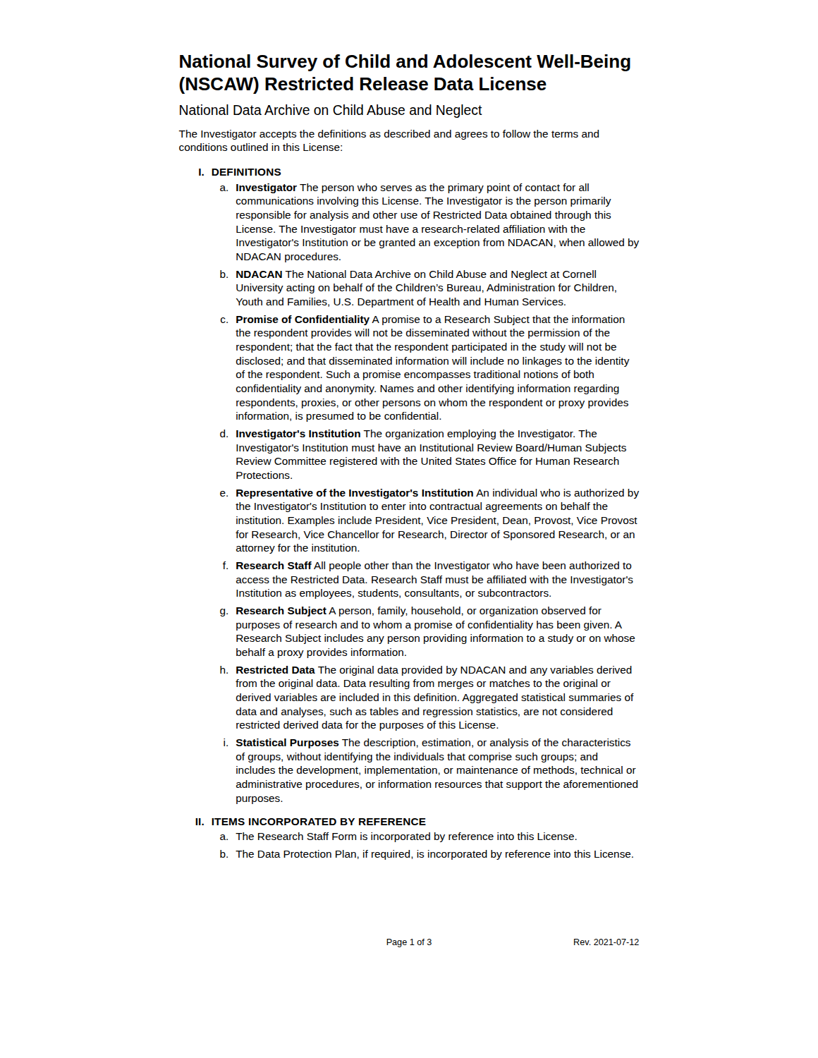National Survey of Child and Adolescent Well-Being (NSCAW) Restricted Release Data License
National Data Archive on Child Abuse and Neglect
The Investigator accepts the definitions as described and agrees to follow the terms and conditions outlined in this License:
DEFINITIONS
Investigator The person who serves as the primary point of contact for all communications involving this License. The Investigator is the person primarily responsible for analysis and other use of Restricted Data obtained through this License. The Investigator must have a research-related affiliation with the Investigator's Institution or be granted an exception from NDACAN, when allowed by NDACAN procedures.
NDACAN The National Data Archive on Child Abuse and Neglect at Cornell University acting on behalf of the Children’s Bureau, Administration for Children, Youth and Families, U.S. Department of Health and Human Services.
Promise of Confidentiality A promise to a Research Subject that the information the respondent provides will not be disseminated without the permission of the respondent; that the fact that the respondent participated in the study will not be disclosed; and that disseminated information will include no linkages to the identity of the respondent. Such a promise encompasses traditional notions of both confidentiality and anonymity. Names and other identifying information regarding respondents, proxies, or other persons on whom the respondent or proxy provides information, is presumed to be confidential.
Investigator's Institution The organization employing the Investigator. The Investigator's Institution must have an Institutional Review Board/Human Subjects Review Committee registered with the United States Office for Human Research Protections.
Representative of the Investigator's Institution An individual who is authorized by the Investigator's Institution to enter into contractual agreements on behalf the institution. Examples include President, Vice President, Dean, Provost, Vice Provost for Research, Vice Chancellor for Research, Director of Sponsored Research, or an attorney for the institution.
Research Staff All people other than the Investigator who have been authorized to access the Restricted Data. Research Staff must be affiliated with the Investigator's Institution as employees, students, consultants, or subcontractors.
Research Subject A person, family, household, or organization observed for purposes of research and to whom a promise of confidentiality has been given. A Research Subject includes any person providing information to a study or on whose behalf a proxy provides information.
Restricted Data The original data provided by NDACAN and any variables derived from the original data. Data resulting from merges or matches to the original or derived variables are included in this definition. Aggregated statistical summaries of data and analyses, such as tables and regression statistics, are not considered restricted derived data for the purposes of this License.
Statistical Purposes The description, estimation, or analysis of the characteristics of groups, without identifying the individuals that comprise such groups; and includes the development, implementation, or maintenance of methods, technical or administrative procedures, or information resources that support the aforementioned purposes.
ITEMS INCORPORATED BY REFERENCE
The Research Staff Form is incorporated by reference into this License.
The Data Protection Plan, if required, is incorporated by reference into this License.
Page 1 of 3
Rev. 2021-07-12